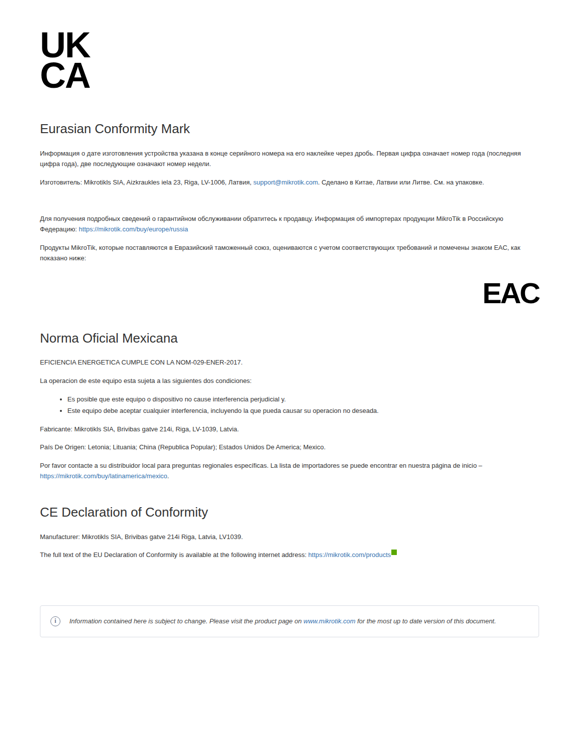UK
CA
Eurasian Conformity Mark
Информация о дате изготовления устройства указана в конце серийного номера на его наклейке через дробь. Первая цифра означает номер года (последняя цифра года), две последующие означают номер недели.
Изготовитель: Mikrotikls SIA, Aizkraukles iela 23, Riga, LV-1006, Латвия, support@mikrotik.com. Сделано в Китае, Латвии или Литве. См. на упаковке.
Для получения подробных сведений о гарантийном обслуживании обратитесь к продавцу. Информация об импортерах продукции MikroTik в Российскую Федерацию: https://mikrotik.com/buy/europe/russia
Продукты MikroTik, которые поставляются в Евразийский таможенный союз, оцениваются с учетом соответствующих требований и помечены знаком EAC, как показано ниже:
EAC
Norma Oficial Mexicana
EFICIENCIA ENERGETICA CUMPLE CON LA NOM-029-ENER-2017.
La operacion de este equipo esta sujeta a las siguientes dos condiciones:
Es posible que este equipo o dispositivo no cause interferencia perjudicial y.
Este equipo debe aceptar cualquier interferencia, incluyendo la que pueda causar su operacion no deseada.
Fabricante: Mikrotikls SIA, Brivibas gatve 214i, Riga, LV-1039, Latvia.
País De Origen: Letonia; Lituania; China (Republica Popular); Estados Unidos De America; Mexico.
Por favor contacte a su distribuidor local para preguntas regionales específicas. La lista de importadores se puede encontrar en nuestra página de inicio – https://mikrotik.com/buy/latinamerica/mexico.
CE Declaration of Conformity
Manufacturer: Mikrotikls SIA, Brivibas gatve 214i Riga, Latvia, LV1039.
The full text of the EU Declaration of Conformity is available at the following internet address: https://mikrotik.com/products
i
Information contained here is subject to change. Please visit the product page on www.mikrotik.com for the most up to date version of this document.